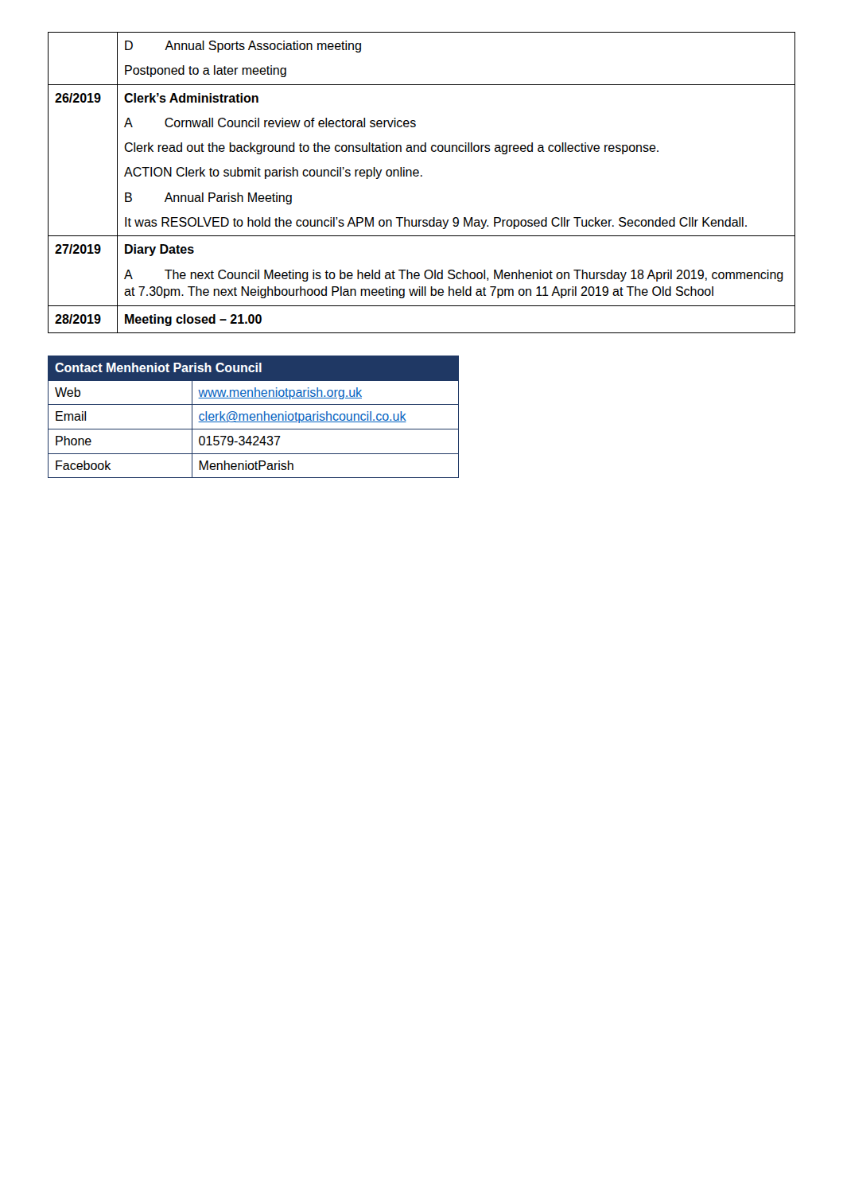| | D Annual Sports Association meeting Postponed to a later meeting |
| 26/2019 | Clerk’s Administration A Cornwall Council review of electoral services Clerk read out the background to the consultation and councillors agreed a collective response. ACTION Clerk to submit parish council’s reply online. B Annual Parish Meeting It was RESOLVED to hold the council’s APM on Thursday 9 May. Proposed Cllr Tucker. Seconded Cllr Kendall. |
| 27/2019 | Diary Dates A The next Council Meeting is to be held at The Old School, Menheniot on Thursday 18 April 2019, commencing at 7.30pm. The next Neighbourhood Plan meeting will be held at 7pm on 11 April 2019 at The Old School |
| 28/2019 | Meeting closed – 21.00 |
| Contact Menheniot Parish Council |
| --- |
| Web | www.menheniotparish.org.uk |
| Email | clerk@menheniotparishcouncil.co.uk |
| Phone | 01579-342437 |
| Facebook | MenheniotParish |